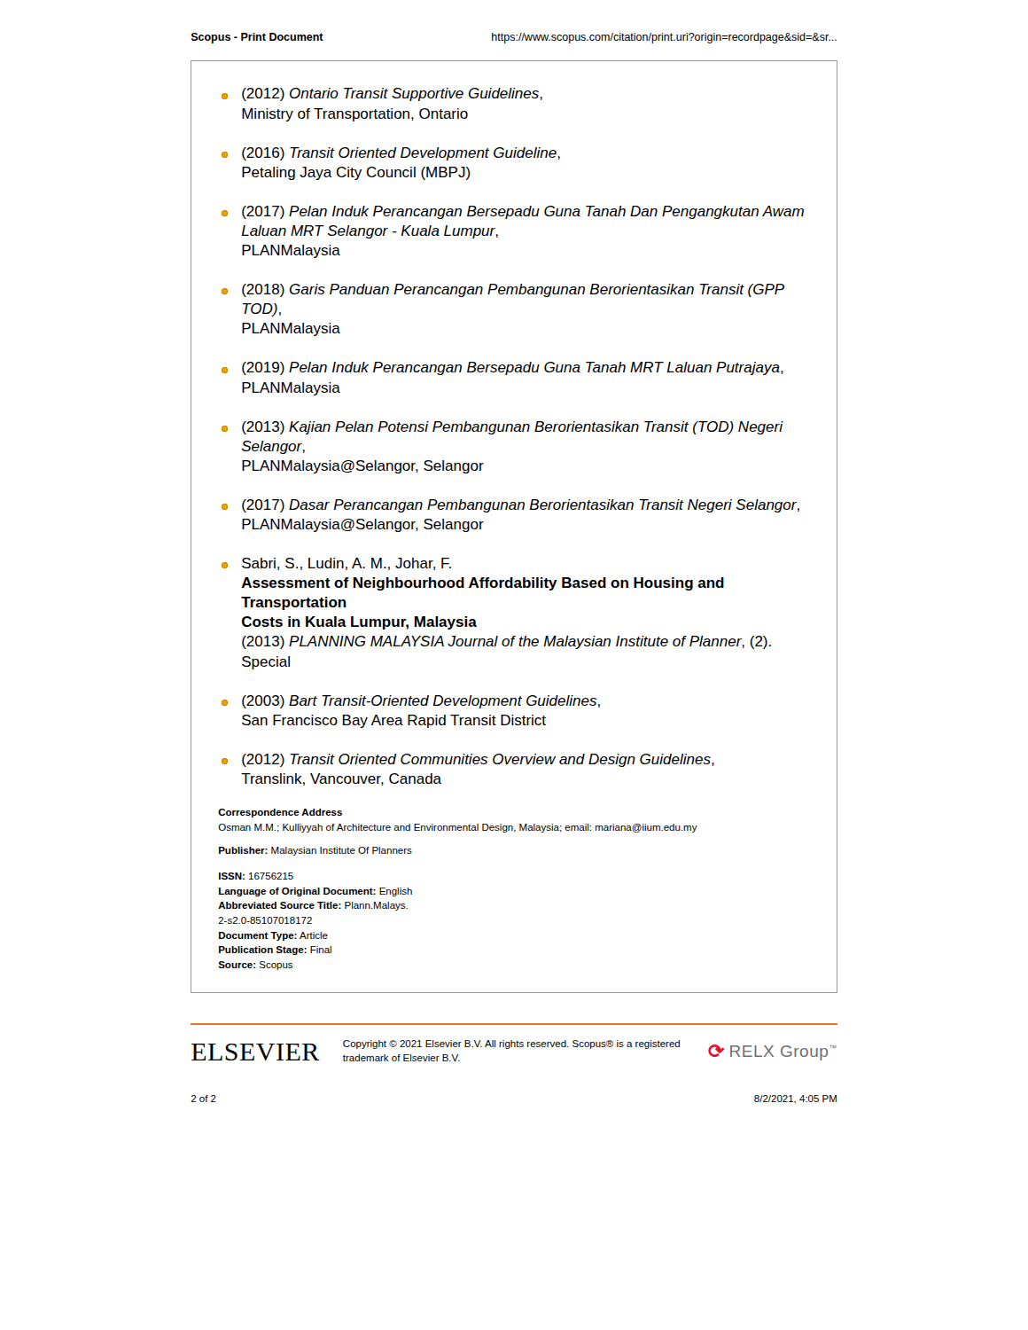Scopus - Print Document
https://www.scopus.com/citation/print.uri?origin=recordpage&sid=&sr...
(2012) Ontario Transit Supportive Guidelines, Ministry of Transportation, Ontario
(2016) Transit Oriented Development Guideline, Petaling Jaya City Council (MBPJ)
(2017) Pelan Induk Perancangan Bersepadu Guna Tanah Dan Pengangkutan Awam Laluan MRT Selangor - Kuala Lumpur, PLANMalaysia
(2018) Garis Panduan Perancangan Pembangunan Berorientasikan Transit (GPP TOD), PLANMalaysia
(2019) Pelan Induk Perancangan Bersepadu Guna Tanah MRT Laluan Putrajaya, PLANMalaysia
(2013) Kajian Pelan Potensi Pembangunan Berorientasikan Transit (TOD) Negeri Selangor, PLANMalaysia@Selangor, Selangor
(2017) Dasar Perancangan Pembangunan Berorientasikan Transit Negeri Selangor, PLANMalaysia@Selangor, Selangor
Sabri, S., Ludin, A. M., Johar, F. Assessment of Neighbourhood Affordability Based on Housing and Transportation Costs in Kuala Lumpur, Malaysia (2013) PLANNING MALAYSIA Journal of the Malaysian Institute of Planner, (2). Special
(2003) Bart Transit-Oriented Development Guidelines, San Francisco Bay Area Rapid Transit District
(2012) Transit Oriented Communities Overview and Design Guidelines, Translink, Vancouver, Canada
Correspondence Address
Osman M.M.; Kulliyyah of Architecture and Environmental Design, Malaysia; email: mariana@iium.edu.my
Publisher: Malaysian Institute Of Planners
ISSN: 16756215
Language of Original Document: English
Abbreviated Source Title: Plann.Malays.
2-s2.0-85107018172
Document Type: Article
Publication Stage: Final
Source: Scopus
ELSEVIER
Copyright © 2021 Elsevier B.V. All rights reserved. Scopus® is a registered
trademark of Elsevier B.V.
⟳ RELX Group™
2 of 2
8/2/2021, 4:05 PM